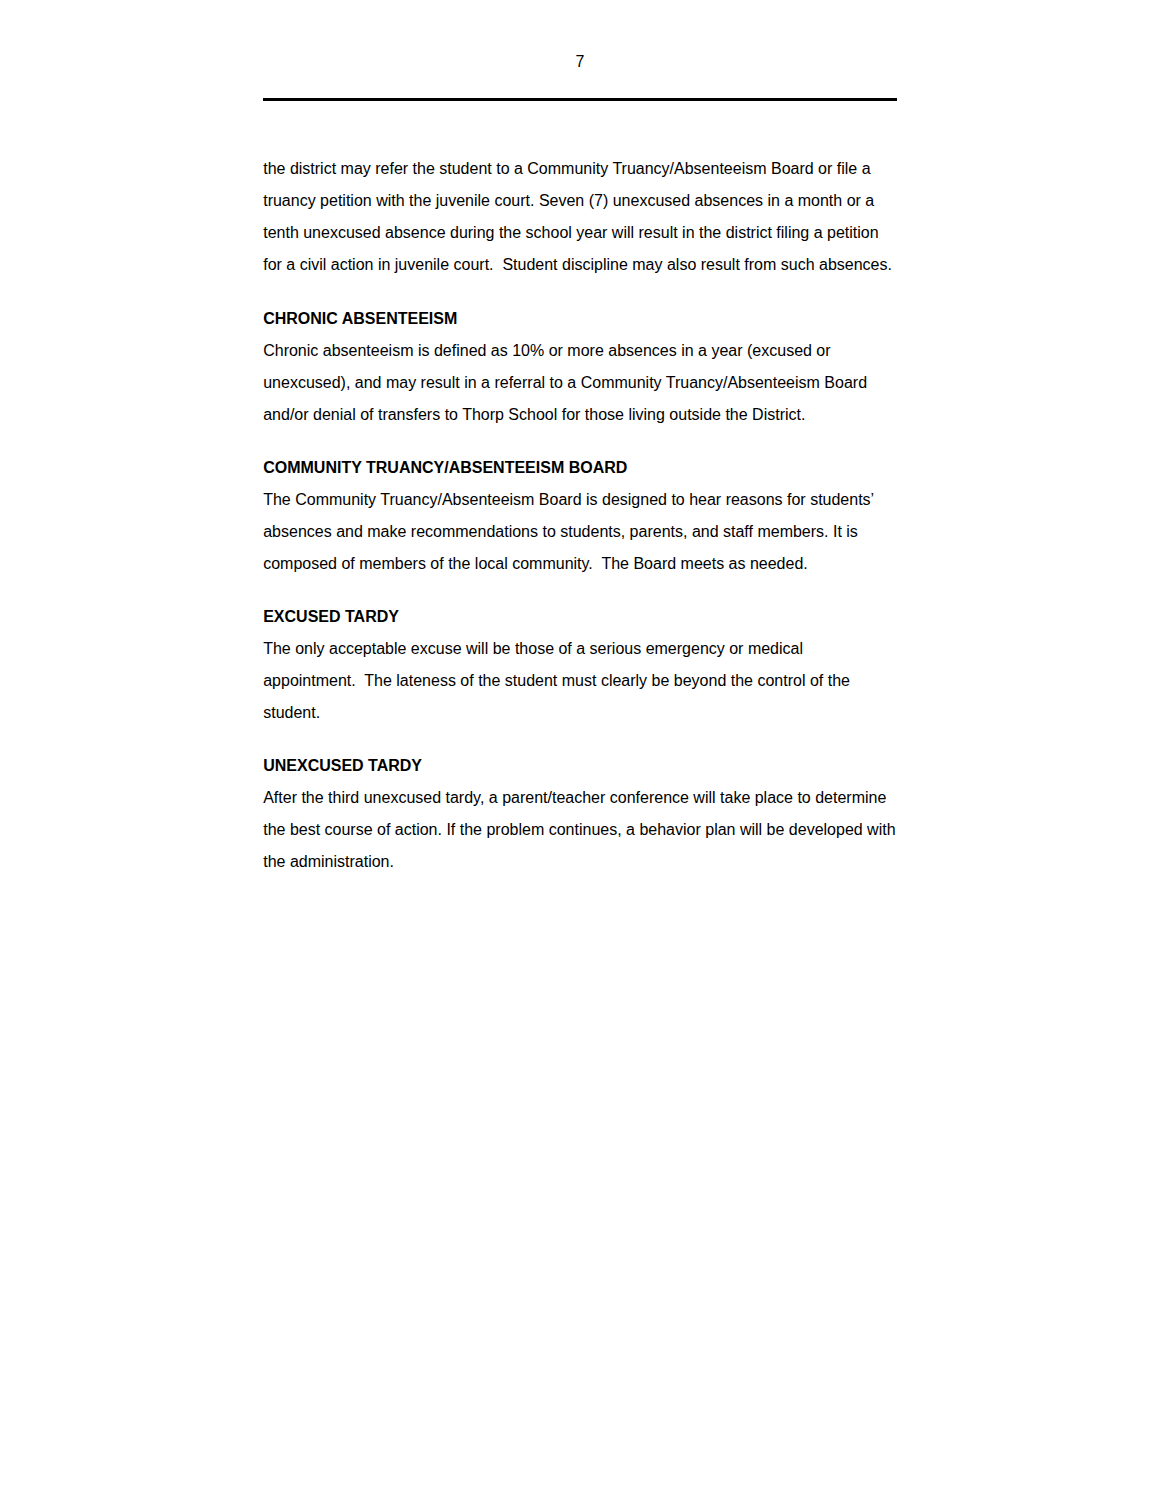7
the district may refer the student to a Community Truancy/Absenteeism Board or file a truancy petition with the juvenile court. Seven (7) unexcused absences in a month or a tenth unexcused absence during the school year will result in the district filing a petition for a civil action in juvenile court. Student discipline may also result from such absences.
Chronic Absenteeism
Chronic absenteeism is defined as 10% or more absences in a year (excused or unexcused), and may result in a referral to a Community Truancy/Absenteeism Board and/or denial of transfers to Thorp School for those living outside the District.
Community Truancy/Absenteeism Board
The Community Truancy/Absenteeism Board is designed to hear reasons for students’ absences and make recommendations to students, parents, and staff members. It is composed of members of the local community. The Board meets as needed.
Excused Tardy
The only acceptable excuse will be those of a serious emergency or medical appointment. The lateness of the student must clearly be beyond the control of the student.
Unexcused Tardy
After the third unexcused tardy, a parent/teacher conference will take place to determine the best course of action. If the problem continues, a behavior plan will be developed with the administration.